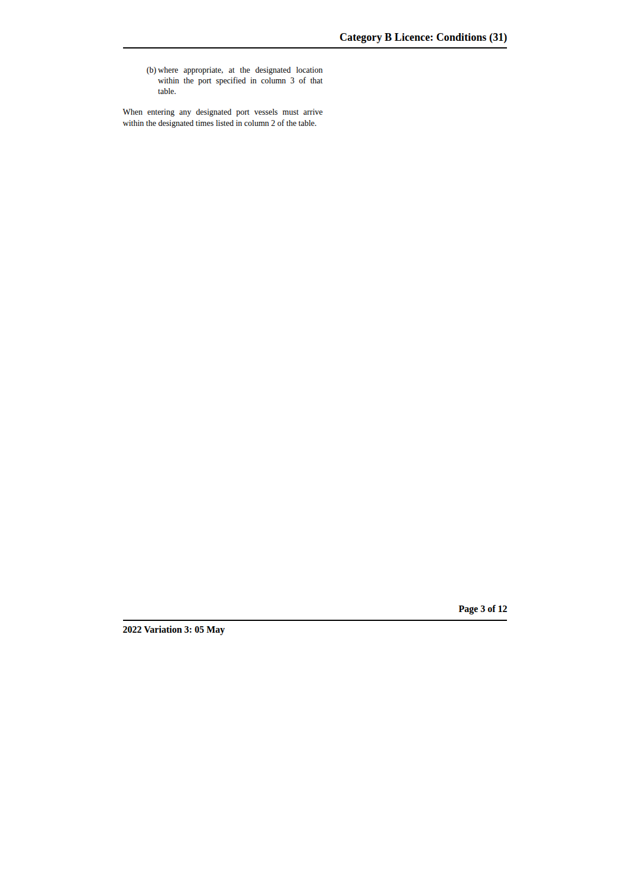Category B Licence: Conditions (31)
(b)
where appropriate, at the designated location within the port specified in column 3 of that table.
When entering any designated port vessels must arrive within the designated times listed in column 2 of the table.
Page 3 of 12
2022 Variation 3: 05 May